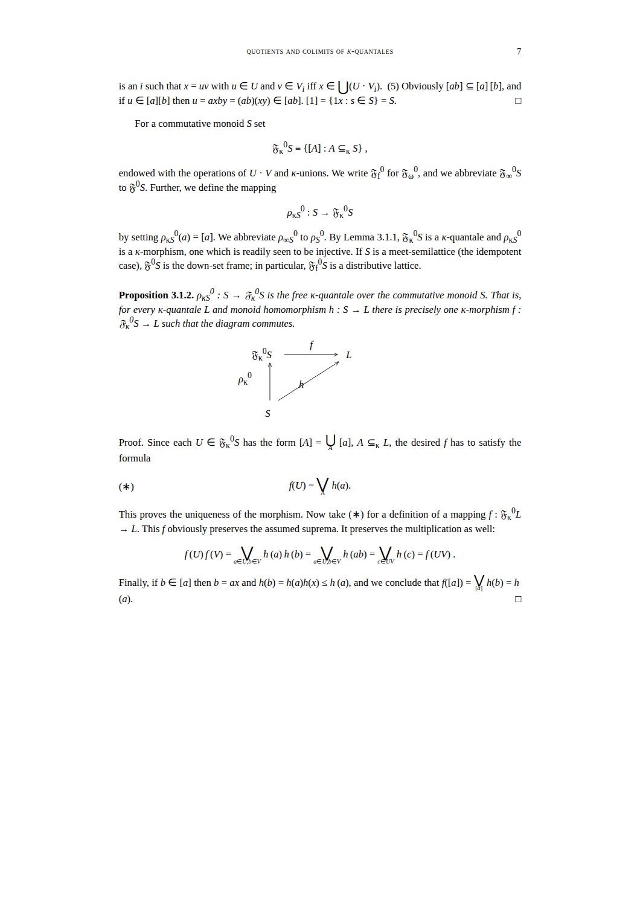quotients and colimits of κ-quantales 7
is an i such that x = uv with u ∈ U and v ∈ Vi iff x ∈ ⋃(U · Vi). (5) Obviously [ab] ⊆ [a] [b], and if u ∈ [a][b] then u = axby = (ab)(xy) ∈ [ab]. [1] = {1x : s ∈ S} = S. □
For a commutative monoid S set
𝔉κ0S ≡ {[A] : A ⊆κ S} ,
endowed with the operations of U · V and κ-unions. We write 𝔉f0 for 𝔉ω0, and we abbreviate 𝔉∞0S to 𝔉0S. Further, we define the mapping
ρκS0 : S → 𝔉κ0S
by setting ρκS0(a) = [a]. We abbreviate ρ∞S0 to ρS0. By Lemma 3.1.1, 𝔉κ0S is a κ-quantale and ρκS0 is a κ-morphism, one which is readily seen to be injective. If S is a meet-semilattice (the idempotent case), 𝔉0S is the down-set frame; in particular, 𝔉f0S is a distributive lattice.
Proposition 3.1.2. ρκS0 : S → 𝔉κ0S is the free κ-quantale over the commutative monoid S. That is, for every κ-quantale L and monoid homomorphism h : S → L there is precisely one κ-morphism f : 𝔉κ0S → L such that the diagram commutes.
𝔉κ0S L S f ρκ0 h
Proof. Since each U ∈ 𝔉κ0S has the form [A] = ⋃A [a], A ⊆κ L, the desired f has to satisfy the formula
(∗) f(U) = ⋁A h(a).
This proves the uniqueness of the morphism. Now take (∗) for a definition of a mapping f : 𝔉κ0L → L. This f obviously preserves the assumed suprema. It preserves the multiplication as well:
f (U) f (V) = ⋁a∈U,b∈V h (a) h (b) = ⋁a∈U,b∈V h (ab) = ⋁c∈UV h (c) = f (UV) .
Finally, if b ∈ [a] then b = ax and h(b) = h(a)h(x) ≤ h (a), and we conclude that f([a]) = ⋁[a] h(b) = h (a). □